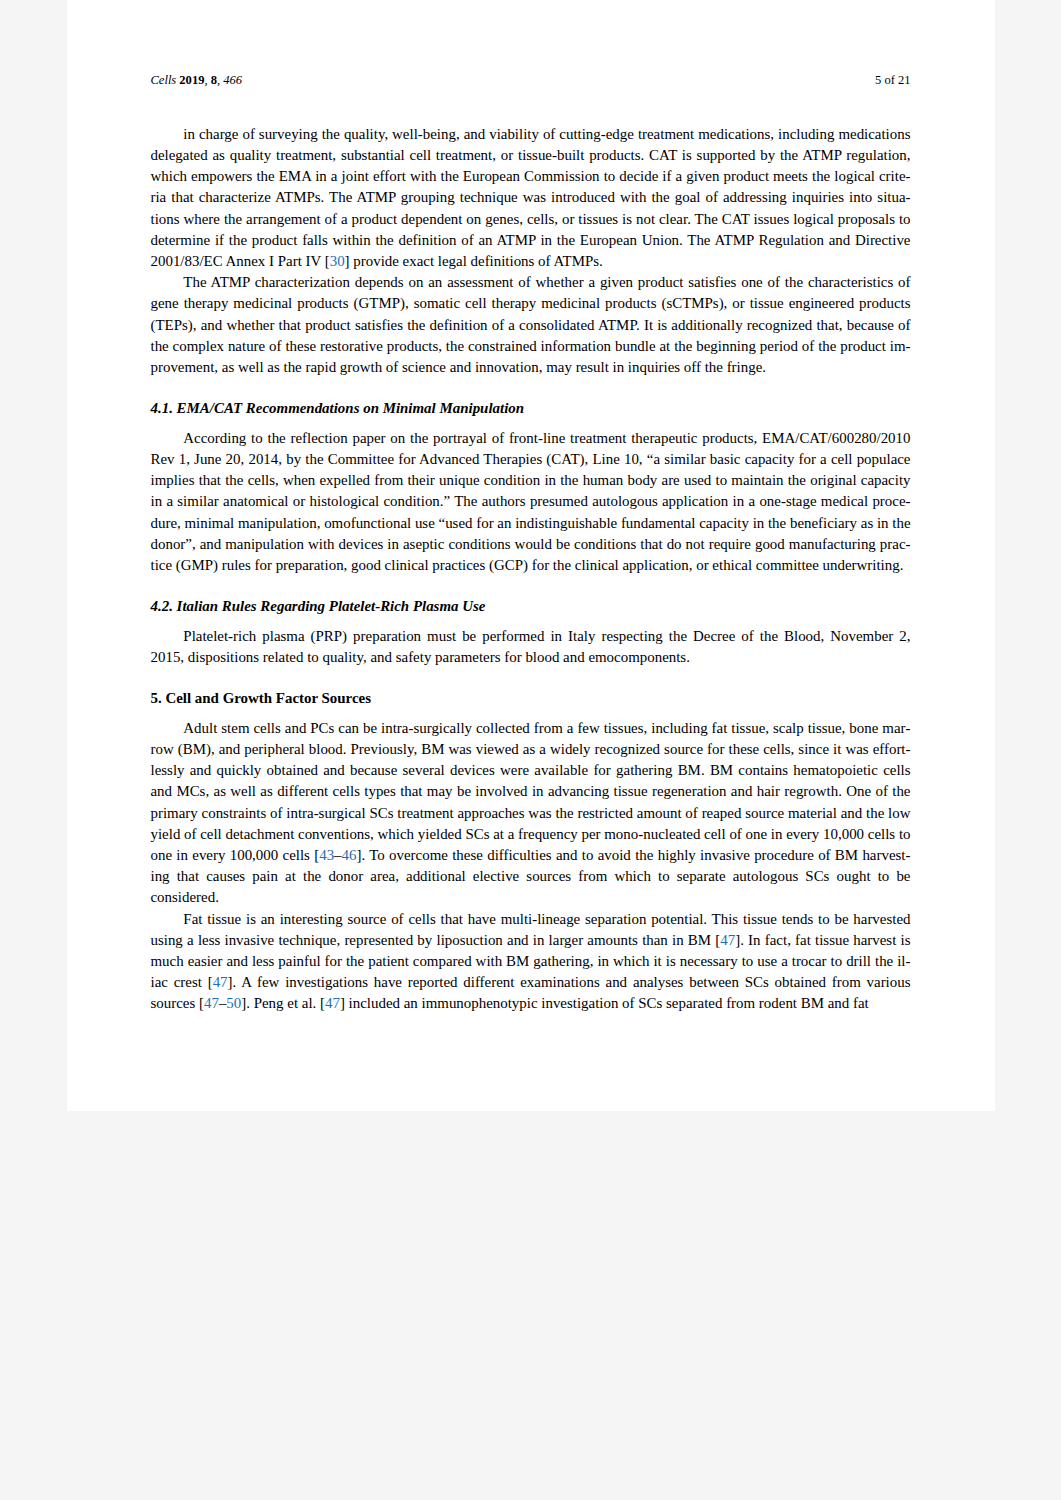Cells 2019, 8, 466 5 of 21
in charge of surveying the quality, well-being, and viability of cutting-edge treatment medications, including medications delegated as quality treatment, substantial cell treatment, or tissue-built products. CAT is supported by the ATMP regulation, which empowers the EMA in a joint effort with the European Commission to decide if a given product meets the logical criteria that characterize ATMPs. The ATMP grouping technique was introduced with the goal of addressing inquiries into situations where the arrangement of a product dependent on genes, cells, or tissues is not clear. The CAT issues logical proposals to determine if the product falls within the definition of an ATMP in the European Union. The ATMP Regulation and Directive 2001/83/EC Annex I Part IV [30] provide exact legal definitions of ATMPs.
The ATMP characterization depends on an assessment of whether a given product satisfies one of the characteristics of gene therapy medicinal products (GTMP), somatic cell therapy medicinal products (sCTMPs), or tissue engineered products (TEPs), and whether that product satisfies the definition of a consolidated ATMP. It is additionally recognized that, because of the complex nature of these restorative products, the constrained information bundle at the beginning period of the product improvement, as well as the rapid growth of science and innovation, may result in inquiries off the fringe.
4.1. EMA/CAT Recommendations on Minimal Manipulation
According to the reflection paper on the portrayal of front-line treatment therapeutic products, EMA/CAT/600280/2010 Rev 1, June 20, 2014, by the Committee for Advanced Therapies (CAT), Line 10, “a similar basic capacity for a cell populace implies that the cells, when expelled from their unique condition in the human body are used to maintain the original capacity in a similar anatomical or histological condition.” The authors presumed autologous application in a one-stage medical procedure, minimal manipulation, omofunctional use “used for an indistinguishable fundamental capacity in the beneficiary as in the donor”, and manipulation with devices in aseptic conditions would be conditions that do not require good manufacturing practice (GMP) rules for preparation, good clinical practices (GCP) for the clinical application, or ethical committee underwriting.
4.2. Italian Rules Regarding Platelet-Rich Plasma Use
Platelet-rich plasma (PRP) preparation must be performed in Italy respecting the Decree of the Blood, November 2, 2015, dispositions related to quality, and safety parameters for blood and emocomponents.
5. Cell and Growth Factor Sources
Adult stem cells and PCs can be intra-surgically collected from a few tissues, including fat tissue, scalp tissue, bone marrow (BM), and peripheral blood. Previously, BM was viewed as a widely recognized source for these cells, since it was effortlessly and quickly obtained and because several devices were available for gathering BM. BM contains hematopoietic cells and MCs, as well as different cells types that may be involved in advancing tissue regeneration and hair regrowth. One of the primary constraints of intra-surgical SCs treatment approaches was the restricted amount of reaped source material and the low yield of cell detachment conventions, which yielded SCs at a frequency per mono-nucleated cell of one in every 10,000 cells to one in every 100,000 cells [43–46]. To overcome these difficulties and to avoid the highly invasive procedure of BM harvesting that causes pain at the donor area, additional elective sources from which to separate autologous SCs ought to be considered.
Fat tissue is an interesting source of cells that have multi-lineage separation potential. This tissue tends to be harvested using a less invasive technique, represented by liposuction and in larger amounts than in BM [47]. In fact, fat tissue harvest is much easier and less painful for the patient compared with BM gathering, in which it is necessary to use a trocar to drill the iliac crest [47]. A few investigations have reported different examinations and analyses between SCs obtained from various sources [47–50]. Peng et al. [47] included an immunophenotypic investigation of SCs separated from rodent BM and fat